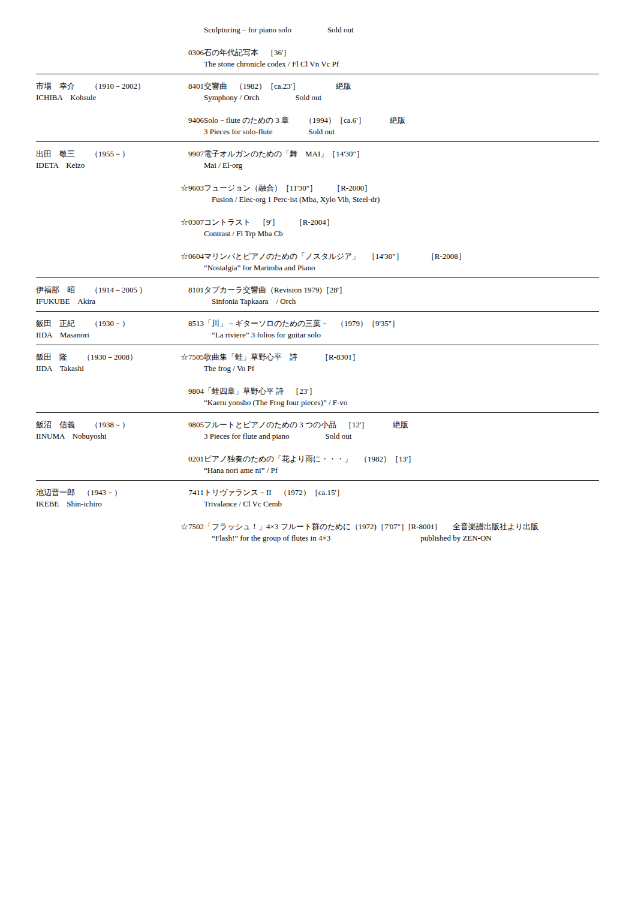| | | Sculpturing – for piano solo Sold out |
| | 0306 | 石の年代記写本 ［36'］ The stone chronicle codex / Fl Cl Vn Vc Pf |
| 市場 幸介 （1910－2002） ICHIBA Kohsule | 8401 | 交響曲 （1982）［ca.23'］ 絶版 Symphony / Orch Sold out |
| | 9406 | Solo－flute のための 3 章 （1994）［ca.6'］ 絶版 3 Pieces for solo-flute Sold out |
| 出田 敬三 （1955－） IDETA Keizo | 9907 | 電子オルガンのための「舞 MAI」［14'30"］ Mai / El-org |
| | ☆9603 | フュージョン（融合）［11'30"］ ［R-2000］ Fusion / Elec-org 1 Perc-ist (Mba, Xylo Vib, Steel-dr) |
| | ☆0307 | コントラスト ［9'］ ［R-2004］ Contrast / Fl Trp Mba Cb |
| | ☆0604 | マリンバとピアノのための「ノスタルジア」 ［14'30"］ ［R-2008］ “Nostalgia” for Marimba and Piano |
| 伊福部 昭 （1914－2005 ） IFUKUBE Akira | 8101 | タプカーラ交響曲（Revision 1979)［28'］ Sinfonia Tapkaara / Orch |
| 飯田 正紀 （1930－） IIDA Masanori | 8513 | 「川」－ギターソロのための三葉－ （1979）［9'35"］ “La riviere” 3 folios for guitar solo |
| 飯田 隆 （1930－2008） IIDA Takashi | ☆7505 | 歌曲集「蛙」草野心平 詩 ［R-8301］ The frog / Vo Pf |
| | 9804 | 「蛙四章」草野心平 詩 ［23'］ “Kaeru yonsho (The Frog four pieces)” / F-vo |
| 飯沼 信義 （1938－） IINUMA Nobuyoshi | 9805 | フルートとピアノのための 3 つの小品 ［12'］ 絶版 3 Pieces for flute and piano Sold out |
| | 0201 | ピアノ独奏のための「花より雨に・・・」 （1982）［13'］ “Hana nori ame ni” / Pf |
| 池辺晋一郎 （1943－） IKEBE Shin-ichiro | 7411 | トリヴァランス－II （1972）［ca.15'］ Trivalance / Cl Vc Cemb |
| | ☆7502 | 「フラッシュ！」4×3 フルート群のために（1972)［7'07"］[R-8001] 全音楽譜出版社より出版 “Flash!” for the group of flutes in 4×3 published by ZEN-ON |